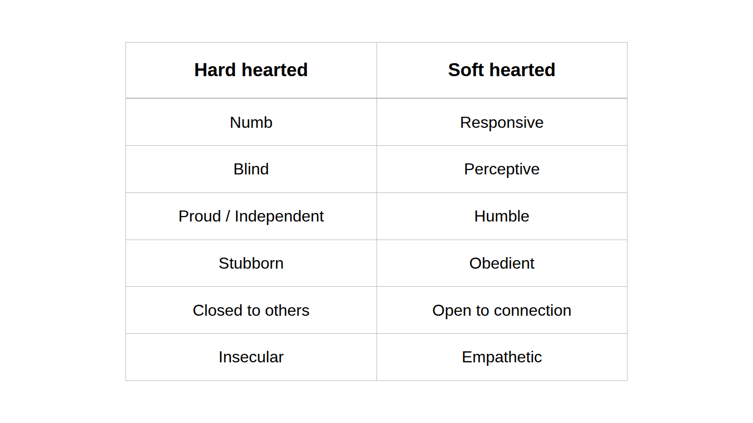Comparison of hard hearted and soft hearted traits
| Hard hearted | Soft hearted |
| --- | --- |
| Numb | Responsive |
| Blind | Perceptive |
| Proud / Independent | Humble |
| Stubborn | Obedient |
| Closed to others | Open to connection |
| Insecular | Empathetic |